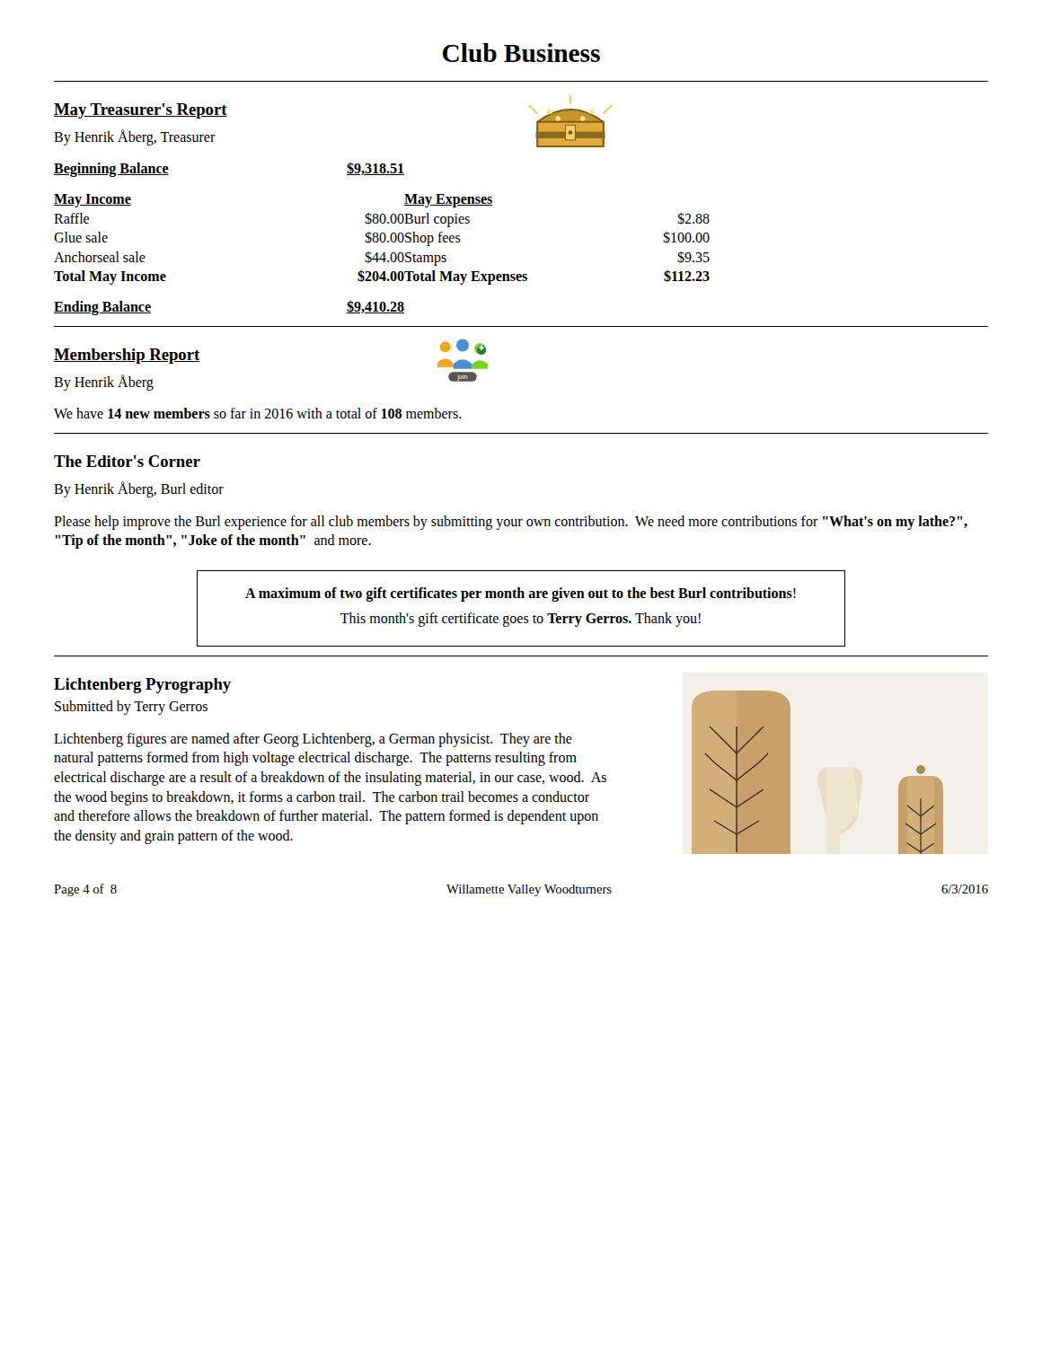Club Business
May Treasurer's Report
By Henrik Åberg, Treasurer
| Beginning Balance | $9,318.51 | | |
| May Income | | May Expenses | |
| Raffle | $80.00 | Burl copies | $2.88 |
| Glue sale | $80.00 | Shop fees | $100.00 |
| Anchorseal sale | $44.00 | Stamps | $9.35 |
| Total May Income | $204.00 | Total May Expenses | $112.23 |
| Ending Balance | $9,410.28 | | |
Membership Report
join
By Henrik Åberg
We have 14 new members so far in 2016 with a total of 108 members.
The Editor's Corner
By Henrik Åberg, Burl editor
Please help improve the Burl experience for all club members by submitting your own contribution. We need more contributions for "What's on my lathe?", "Tip of the month", "Joke of the month" and more.
A maximum of two gift certificates per month are given out to the best Burl contributions!
This month's gift certificate goes to Terry Gerros. Thank you!
Lichtenberg Pyrography
Submitted by Terry Gerros
Lichtenberg figures are named after Georg Lichtenberg, a German physicist. They are the natural patterns formed from high voltage electrical discharge. The patterns resulting from electrical discharge are a result of a breakdown of the insulating material, in our case, wood. As the wood begins to breakdown, it forms a carbon trail. The carbon trail becomes a conductor and therefore allows the breakdown of further material. The pattern formed is dependent upon the density and grain pattern of the wood.
Page 4 of 8 Willamette Valley Woodturners 6/3/2016